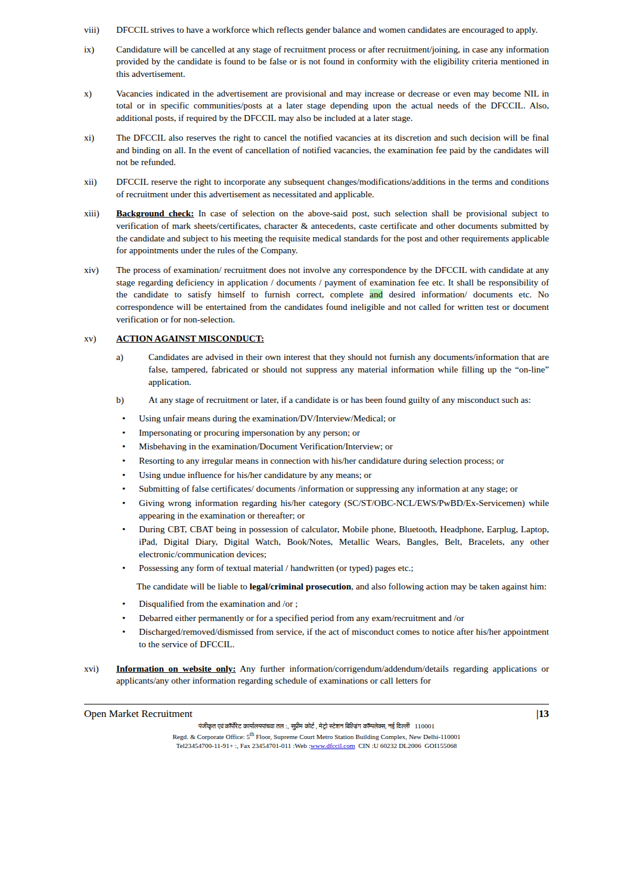viii) DFCCIL strives to have a workforce which reflects gender balance and women candidates are encouraged to apply.
ix) Candidature will be cancelled at any stage of recruitment process or after recruitment/joining, in case any information provided by the candidate is found to be false or is not found in conformity with the eligibility criteria mentioned in this advertisement.
x) Vacancies indicated in the advertisement are provisional and may increase or decrease or even may become NIL in total or in specific communities/posts at a later stage depending upon the actual needs of the DFCCIL. Also, additional posts, if required by the DFCCIL may also be included at a later stage.
xi) The DFCCIL also reserves the right to cancel the notified vacancies at its discretion and such decision will be final and binding on all. In the event of cancellation of notified vacancies, the examination fee paid by the candidates will not be refunded.
xii) DFCCIL reserve the right to incorporate any subsequent changes/modifications/additions in the terms and conditions of recruitment under this advertisement as necessitated and applicable.
xiii) Background check: In case of selection on the above-said post, such selection shall be provisional subject to verification of mark sheets/certificates, character & antecedents, caste certificate and other documents submitted by the candidate and subject to his meeting the requisite medical standards for the post and other requirements applicable for appointments under the rules of the Company.
xiv) The process of examination/ recruitment does not involve any correspondence by the DFCCIL with candidate at any stage regarding deficiency in application / documents / payment of examination fee etc. It shall be responsibility of the candidate to satisfy himself to furnish correct, complete and desired information/ documents etc. No correspondence will be entertained from the candidates found ineligible and not called for written test or document verification or for non-selection.
xv) ACTION AGAINST MISCONDUCT:
a) Candidates are advised in their own interest that they should not furnish any documents/information that are false, tampered, fabricated or should not suppress any material information while filling up the “on-line” application.
b) At any stage of recruitment or later, if a candidate is or has been found guilty of any misconduct such as:
•Using unfair means during the examination/DV/Interview/Medical; or
•Impersonating or procuring impersonation by any person; or
•Misbehaving in the examination/Document Verification/Interview; or
•Resorting to any irregular means in connection with his/her candidature during selection process; or
•Using undue influence for his/her candidature by any means; or
•Submitting of false certificates/ documents /information or suppressing any information at any stage; or
•Giving wrong information regarding his/her category (SC/ST/OBC-NCL/EWS/PwBD/Ex-Servicemen) while appearing in the examination or thereafter; or
•During CBT, CBAT being in possession of calculator, Mobile phone, Bluetooth, Headphone, Earplug, Laptop, iPad, Digital Diary, Digital Watch, Book/Notes, Metallic Wears, Bangles, Belt, Bracelets, any other electronic/communication devices;
•Possessing any form of textual material / handwritten (or typed) pages etc.;
The candidate will be liable to legal/criminal prosecution, and also following action may be taken against him:
•Disqualified from the examination and /or ;
•Debarred either permanently or for a specified period from any exam/recruitment and /or
•Discharged/removed/dismissed from service, if the act of misconduct comes to notice after his/her appointment to the service of DFCCIL.
xvi) Information on website only: Any further information/corrigendum/addendum/details regarding applications or applicants/any other information regarding schedule of examinations or call letters for
Open Market Recruitment |13
पंजीकृत एवं कॉर्पोरेट कार्यालयपांचवा तल :, सुप्रीम कोर्ट , मेट्रो स्टेशन बिल्डिंग कॉम्पलेक्स, नई दिल्ली 110001
Regd. & Corporate Office: 5th Floor, Supreme Court Metro Station Building Complex, New Delhi-110001
Tel23454700-11-91+ :, Fax 23454701-011 :Web :www.dfccil.com CIN :U 60232 DL2006 GOI155068